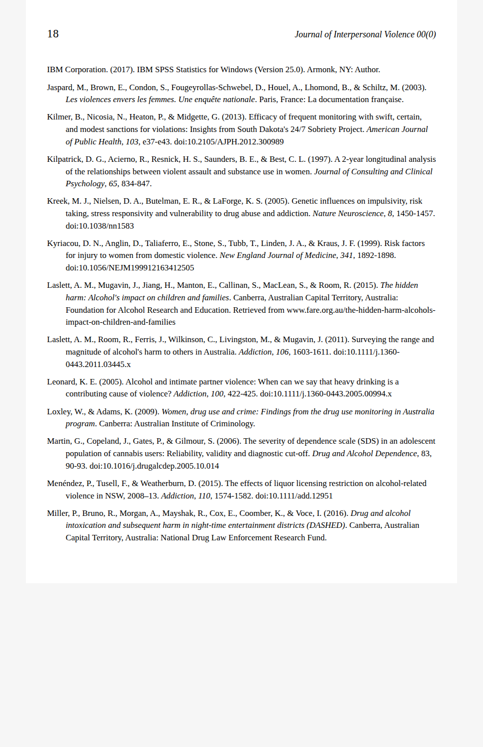18
Journal of Interpersonal Violence 00(0)
IBM Corporation. (2017). IBM SPSS Statistics for Windows (Version 25.0). Armonk, NY: Author.
Jaspard, M., Brown, E., Condon, S., Fougeyrollas-Schwebel, D., Houel, A., Lhomond, B., & Schiltz, M. (2003). Les violences envers les femmes. Une enquête nationale. Paris, France: La documentation française.
Kilmer, B., Nicosia, N., Heaton, P., & Midgette, G. (2013). Efficacy of frequent monitoring with swift, certain, and modest sanctions for violations: Insights from South Dakota's 24/7 Sobriety Project. American Journal of Public Health, 103, e37-e43. doi:10.2105/AJPH.2012.300989
Kilpatrick, D. G., Acierno, R., Resnick, H. S., Saunders, B. E., & Best, C. L. (1997). A 2-year longitudinal analysis of the relationships between violent assault and substance use in women. Journal of Consulting and Clinical Psychology, 65, 834-847.
Kreek, M. J., Nielsen, D. A., Butelman, E. R., & LaForge, K. S. (2005). Genetic influences on impulsivity, risk taking, stress responsivity and vulnerability to drug abuse and addiction. Nature Neuroscience, 8, 1450-1457. doi:10.1038/nn1583
Kyriacou, D. N., Anglin, D., Taliaferro, E., Stone, S., Tubb, T., Linden, J. A., & Kraus, J. F. (1999). Risk factors for injury to women from domestic violence. New England Journal of Medicine, 341, 1892-1898. doi:10.1056/NEJM199912163412505
Laslett, A. M., Mugavin, J., Jiang, H., Manton, E., Callinan, S., MacLean, S., & Room, R. (2015). The hidden harm: Alcohol's impact on children and families. Canberra, Australian Capital Territory, Australia: Foundation for Alcohol Research and Education. Retrieved from www.fare.org.au/the-hidden-harm-alcohols-impact-on-children-and-families
Laslett, A. M., Room, R., Ferris, J., Wilkinson, C., Livingston, M., & Mugavin, J. (2011). Surveying the range and magnitude of alcohol's harm to others in Australia. Addiction, 106, 1603-1611. doi:10.1111/j.1360-0443.2011.03445.x
Leonard, K. E. (2005). Alcohol and intimate partner violence: When can we say that heavy drinking is a contributing cause of violence? Addiction, 100, 422-425. doi:10.1111/j.1360-0443.2005.00994.x
Loxley, W., & Adams, K. (2009). Women, drug use and crime: Findings from the drug use monitoring in Australia program. Canberra: Australian Institute of Criminology.
Martin, G., Copeland, J., Gates, P., & Gilmour, S. (2006). The severity of dependence scale (SDS) in an adolescent population of cannabis users: Reliability, validity and diagnostic cut-off. Drug and Alcohol Dependence, 83, 90-93. doi:10.1016/j.drugalcdep.2005.10.014
Menéndez, P., Tusell, F., & Weatherburn, D. (2015). The effects of liquor licensing restriction on alcohol-related violence in NSW, 2008–13. Addiction, 110, 1574-1582. doi:10.1111/add.12951
Miller, P., Bruno, R., Morgan, A., Mayshak, R., Cox, E., Coomber, K., & Voce, I. (2016). Drug and alcohol intoxication and subsequent harm in night-time entertainment districts (DASHED). Canberra, Australian Capital Territory, Australia: National Drug Law Enforcement Research Fund.